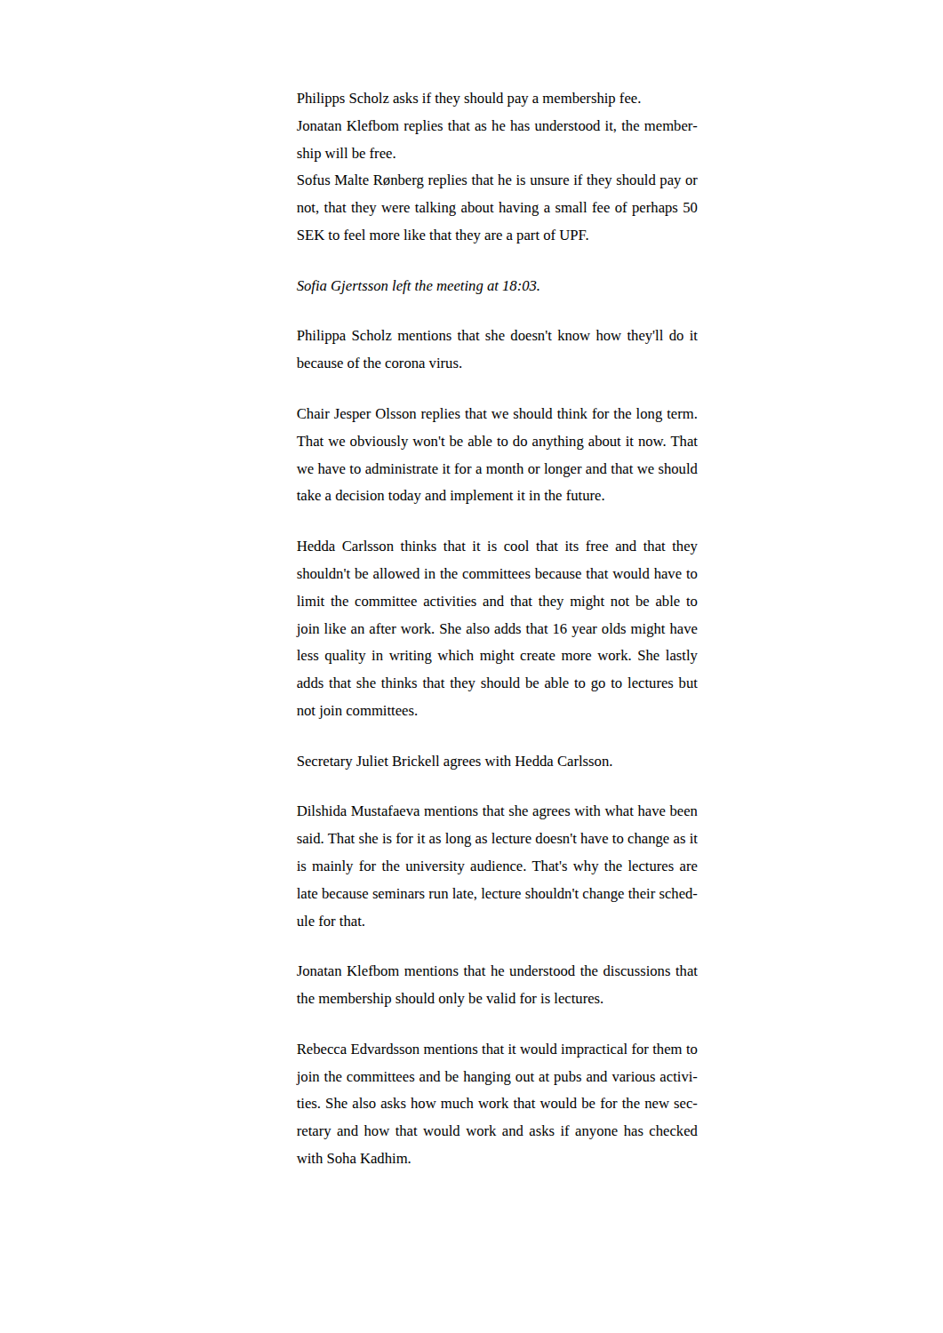Philipps Scholz asks if they should pay a membership fee.
Jonatan Klefbom replies that as he has understood it, the membership will be free.
Sofus Malte Rønberg replies that he is unsure if they should pay or not, that they were talking about having a small fee of perhaps 50 SEK to feel more like that they are a part of UPF.
Sofia Gjertsson left the meeting at 18:03.
Philippa Scholz mentions that she doesn't know how they'll do it because of the corona virus.
Chair Jesper Olsson replies that we should think for the long term. That we obviously won't be able to do anything about it now. That we have to administrate it for a month or longer and that we should take a decision today and implement it in the future.
Hedda Carlsson thinks that it is cool that its free and that they shouldn't be allowed in the committees because that would have to limit the committee activities and that they might not be able to join like an after work. She also adds that 16 year olds might have less quality in writing which might create more work. She lastly adds that she thinks that they should be able to go to lectures but not join committees.
Secretary Juliet Brickell agrees with Hedda Carlsson.
Dilshida Mustafaeva mentions that she agrees with what have been said. That she is for it as long as lecture doesn't have to change as it is mainly for the university audience. That's why the lectures are late because seminars run late, lecture shouldn't change their schedule for that.
Jonatan Klefbom mentions that he understood the discussions that the membership should only be valid for is lectures.
Rebecca Edvardsson mentions that it would impractical for them to join the committees and be hanging out at pubs and various activities. She also asks how much work that would be for the new secretary and how that would work and asks if anyone has checked with Soha Kadhim.